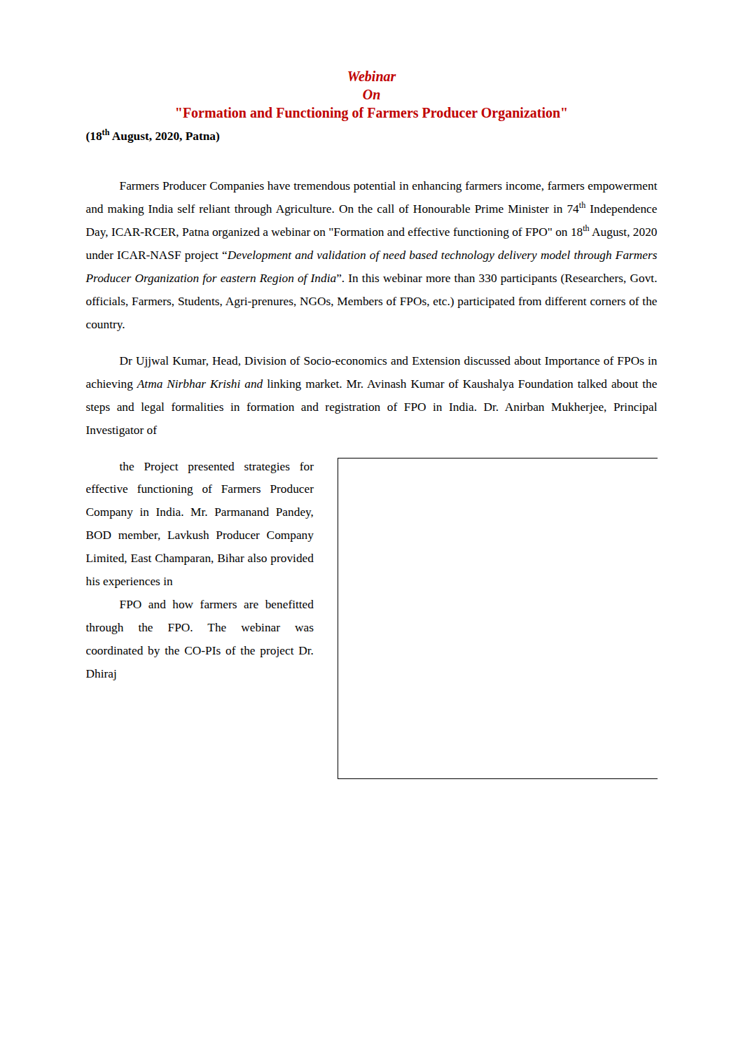Webinar
On
"Formation and Functioning of Farmers Producer Organization"
(18th August, 2020, Patna)
Farmers Producer Companies have tremendous potential in enhancing farmers income, farmers empowerment and making India self reliant through Agriculture. On the call of Honourable Prime Minister in 74th Independence Day, ICAR-RCER, Patna organized a webinar on "Formation and effective functioning of FPO" on 18th August, 2020 under ICAR-NASF project “Development and validation of need based technology delivery model through Farmers Producer Organization for eastern Region of India”. In this webinar more than 330 participants (Researchers, Govt. officials, Farmers, Students, Agri-prenures, NGOs, Members of FPOs, etc.) participated from different corners of the country.
Dr Ujjwal Kumar, Head, Division of Socio-economics and Extension discussed about Importance of FPOs in achieving Atma Nirbhar Krishi and linking market. Mr. Avinash Kumar of Kaushalya Foundation talked about the steps and legal formalities in formation and registration of FPO in India. Dr. Anirban Mukherjee, Principal Investigator of
the Project presented strategies for effective functioning of Farmers Producer Company in India. Mr. Parmanand Pandey, BOD member, Lavkush Producer Company Limited, East Champaran, Bihar also provided his experiences in
FPO and how farmers are benefitted through the FPO. The webinar was coordinated by the CO-PIs of the project Dr. Dhiraj